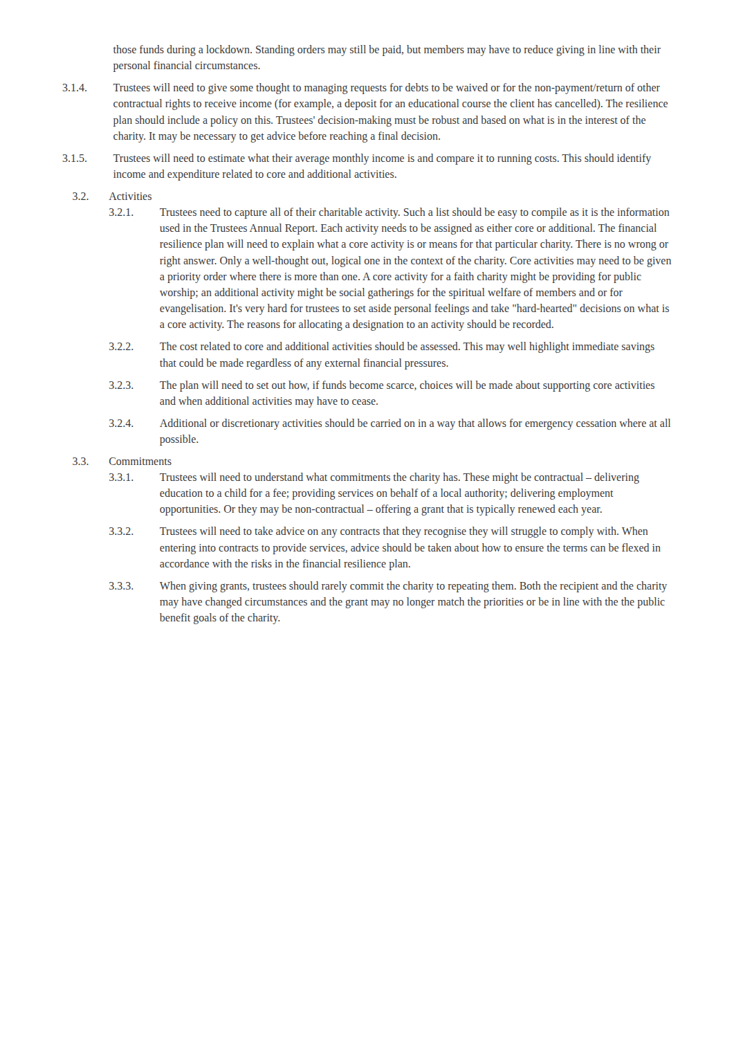those funds during a lockdown. Standing orders may still be paid, but members may have to reduce giving in line with their personal financial circumstances.
3.1.4. Trustees will need to give some thought to managing requests for debts to be waived or for the non-payment/return of other contractual rights to receive income (for example, a deposit for an educational course the client has cancelled). The resilience plan should include a policy on this. Trustees' decision-making must be robust and based on what is in the interest of the charity. It may be necessary to get advice before reaching a final decision.
3.1.5. Trustees will need to estimate what their average monthly income is and compare it to running costs. This should identify income and expenditure related to core and additional activities.
3.2. Activities
3.2.1. Trustees need to capture all of their charitable activity. Such a list should be easy to compile as it is the information used in the Trustees Annual Report. Each activity needs to be assigned as either core or additional. The financial resilience plan will need to explain what a core activity is or means for that particular charity. There is no wrong or right answer. Only a well-thought out, logical one in the context of the charity. Core activities may need to be given a priority order where there is more than one. A core activity for a faith charity might be providing for public worship; an additional activity might be social gatherings for the spiritual welfare of members and or for evangelisation. It's very hard for trustees to set aside personal feelings and take "hard-hearted" decisions on what is a core activity. The reasons for allocating a designation to an activity should be recorded.
3.2.2. The cost related to core and additional activities should be assessed. This may well highlight immediate savings that could be made regardless of any external financial pressures.
3.2.3. The plan will need to set out how, if funds become scarce, choices will be made about supporting core activities and when additional activities may have to cease.
3.2.4. Additional or discretionary activities should be carried on in a way that allows for emergency cessation where at all possible.
3.3. Commitments
3.3.1. Trustees will need to understand what commitments the charity has. These might be contractual – delivering education to a child for a fee; providing services on behalf of a local authority; delivering employment opportunities. Or they may be non-contractual – offering a grant that is typically renewed each year.
3.3.2. Trustees will need to take advice on any contracts that they recognise they will struggle to comply with. When entering into contracts to provide services, advice should be taken about how to ensure the terms can be flexed in accordance with the risks in the financial resilience plan.
3.3.3. When giving grants, trustees should rarely commit the charity to repeating them. Both the recipient and the charity may have changed circumstances and the grant may no longer match the priorities or be in line with the the public benefit goals of the charity.